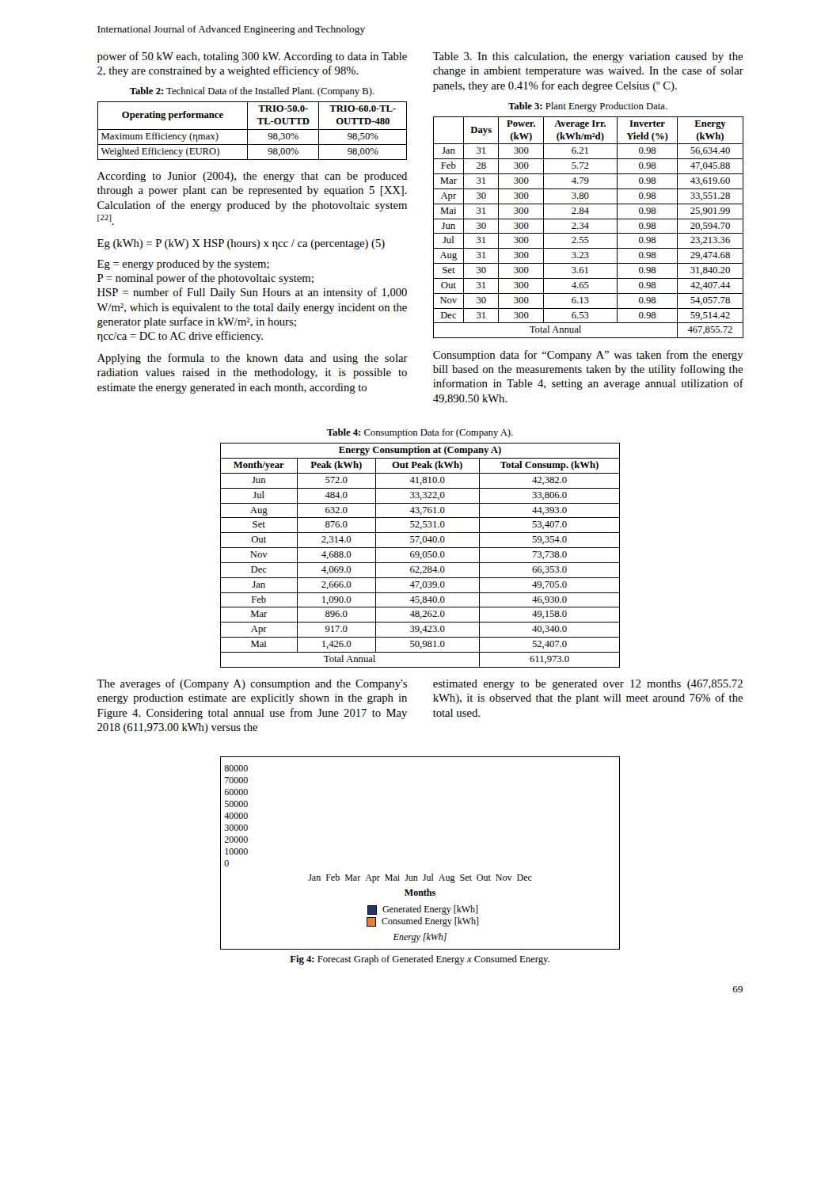International Journal of Advanced Engineering and Technology
power of 50 kW each, totaling 300 kW. According to data in Table 2, they are constrained by a weighted efficiency of 98%.
Table 2: Technical Data of the Installed Plant. (Company B).
| Operating performance | TRIO-50.0- TL-OUTTD | TRIO-60.0-TL- OUTTD-480 |
| --- | --- | --- |
| Maximum Efficiency (ηmax) | 98,30% | 98,50% |
| Weighted Efficiency (EURO) | 98,00% | 98,00% |
According to Junior (2004), the energy that can be produced through a power plant can be represented by equation 5 [XX]. Calculation of the energy produced by the photovoltaic system [22].
Eg (kWh) = P (kW) X HSP (hours) x ηcc / ca (percentage) (5)
Eg = energy produced by the system;
P = nominal power of the photovoltaic system;
HSP = number of Full Daily Sun Hours at an intensity of 1,000 W/m², which is equivalent to the total daily energy incident on the generator plate surface in kW/m², in hours;
ηcc/ca = DC to AC drive efficiency.
Applying the formula to the known data and using the solar radiation values raised in the methodology, it is possible to estimate the energy generated in each month, according to
Table 3. In this calculation, the energy variation caused by the change in ambient temperature was waived. In the case of solar panels, they are 0.41% for each degree Celsius (º C).
Table 3: Plant Energy Production Data.
| | Days | Power. (kW) | Average Irr. (kWh/m²d) | Inverter Yield (%) | Energy (kWh) |
| --- | --- | --- | --- | --- | --- |
| Jan | 31 | 300 | 6.21 | 0.98 | 56,634.40 |
| Feb | 28 | 300 | 5.72 | 0.98 | 47,045.88 |
| Mar | 31 | 300 | 4.79 | 0.98 | 43,619.60 |
| Apr | 30 | 300 | 3.80 | 0.98 | 33,551.28 |
| Mai | 31 | 300 | 2.84 | 0.98 | 25,901.99 |
| Jun | 30 | 300 | 2.34 | 0.98 | 20,594.70 |
| Jul | 31 | 300 | 2.55 | 0.98 | 23,213.36 |
| Aug | 31 | 300 | 3.23 | 0.98 | 29,474.68 |
| Set | 30 | 300 | 3.61 | 0.98 | 31,840.20 |
| Out | 31 | 300 | 4.65 | 0.98 | 42,407.44 |
| Nov | 30 | 300 | 6.13 | 0.98 | 54,057.78 |
| Dec | 31 | 300 | 6.53 | 0.98 | 59,514.42 |
| Total Annual | 467,855.72 |
Consumption data for “Company A” was taken from the energy bill based on the measurements taken by the utility following the information in Table 4, setting an average annual utilization of 49,890.50 kWh.
Table 4: Consumption Data for (Company A).
| Energy Consumption at (Company A) |
| --- |
| Month/year | Peak (kWh) | Out Peak (kWh) | Total Consump. (kWh) |
| Jun | 572.0 | 41,810.0 | 42,382.0 |
| Jul | 484.0 | 33,322,0 | 33,806.0 |
| Aug | 632.0 | 43,761.0 | 44,393.0 |
| Set | 876.0 | 52,531.0 | 53,407.0 |
| Out | 2,314.0 | 57,040.0 | 59,354.0 |
| Nov | 4,688.0 | 69,050.0 | 73,738.0 |
| Dec | 4,069.0 | 62,284.0 | 66,353.0 |
| Jan | 2,666.0 | 47,039.0 | 49,705.0 |
| Feb | 1,090.0 | 45,840.0 | 46,930.0 |
| Mar | 896.0 | 48,262.0 | 49,158.0 |
| Apr | 917.0 | 39,423.0 | 40,340.0 |
| Mai | 1,426.0 | 50,981.0 | 52,407.0 |
| Total Annual | 611,973.0 |
The averages of (Company A) consumption and the Company's energy production estimate are explicitly shown in the graph in Figure 4. Considering total annual use from June 2017 to May 2018 (611,973.00 kWh) versus the
estimated energy to be generated over 12 months (467,855.72 kWh), it is observed that the plant will meet around 76% of the total used.
80000
70000
60000
50000
40000
30000
20000
10000
0
Jan Feb Mar Apr Mai Jun Jul Aug Set Out Nov Dec
Months
Generated Energy [kWh]
Consumed Energy [kWh]
Energy [kWh]
Fig 4: Forecast Graph of Generated Energy x Consumed Energy.
69